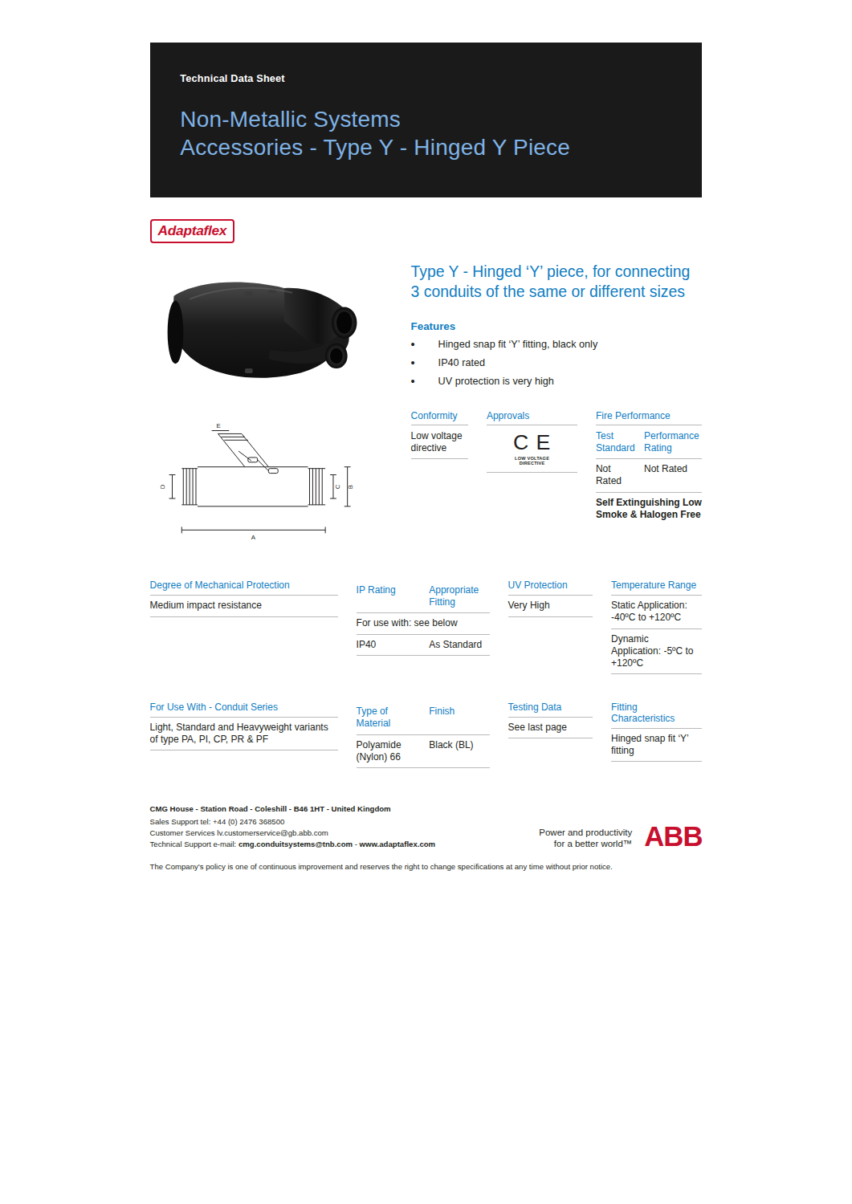Technical Data Sheet
Non-Metallic SystemsAccessories - Type Y - Hinged Y Piece
Adaptaflex
A B C D E
Type Y - Hinged ‘Y’ piece, for connecting 3 conduits of the same or different sizes
Features
Hinged snap fit ‘Y’ fitting, black only
IP40 rated
UV protection is very high
Conformity
| Low voltage directive |
Approvals
C E
Low Voltage
Directive
Fire Performance
| Test Standard | Performance Rating |
| --- | --- |
| Not Rated | Not Rated |
Self Extinguishing Low Smoke & Halogen Free
Degree of Mechanical Protection
| Medium impact resistance |
| IP Rating | Appropriate Fitting |
| --- | --- |
| For use with: see below |
| IP40 | As Standard |
UV Protection
| Very High |
Temperature Range
| Static Application: -40ºC to +120ºC |
| Dynamic Application: -5ºC to +120ºC |
For Use With - Conduit Series
| Light, Standard and Heavyweight variants of type PA, PI, CP, PR & PF |
| Type of Material | Finish |
| --- | --- |
| Polyamide (Nylon) 66 | Black (BL) |
Testing Data
| See last page |
Fitting Characteristics
| Hinged snap fit ‘Y’ fitting |
CMG House - Station Road - Coleshill - B46 1HT - United Kingdom
Sales Support tel: +44 (0) 2476 368500
Customer Services lv.customerservice@gb.abb.com
Technical Support e-mail: cmg.conduitsystems@tnb.com - www.adaptaflex.com
Power and productivity
for a better world™
ABB
The Company’s policy is one of continuous improvement and reserves the right to change specifications at any time without prior notice.